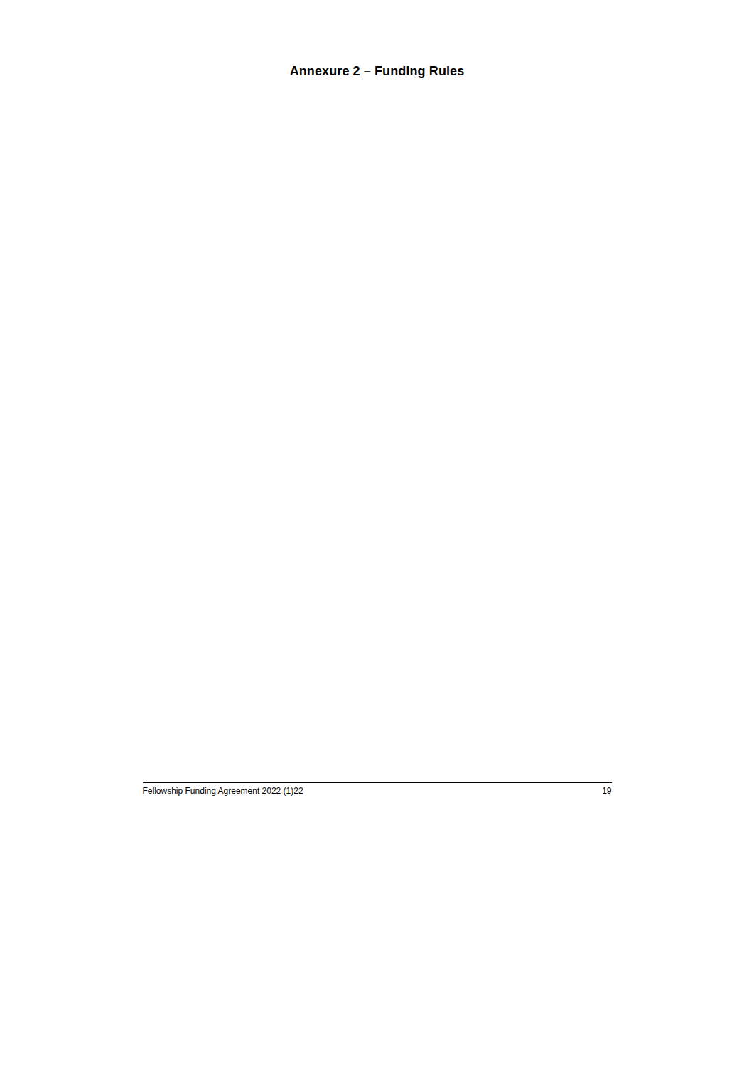Annexure 2 – Funding Rules
Fellowship Funding Agreement 2022 (1)22 19